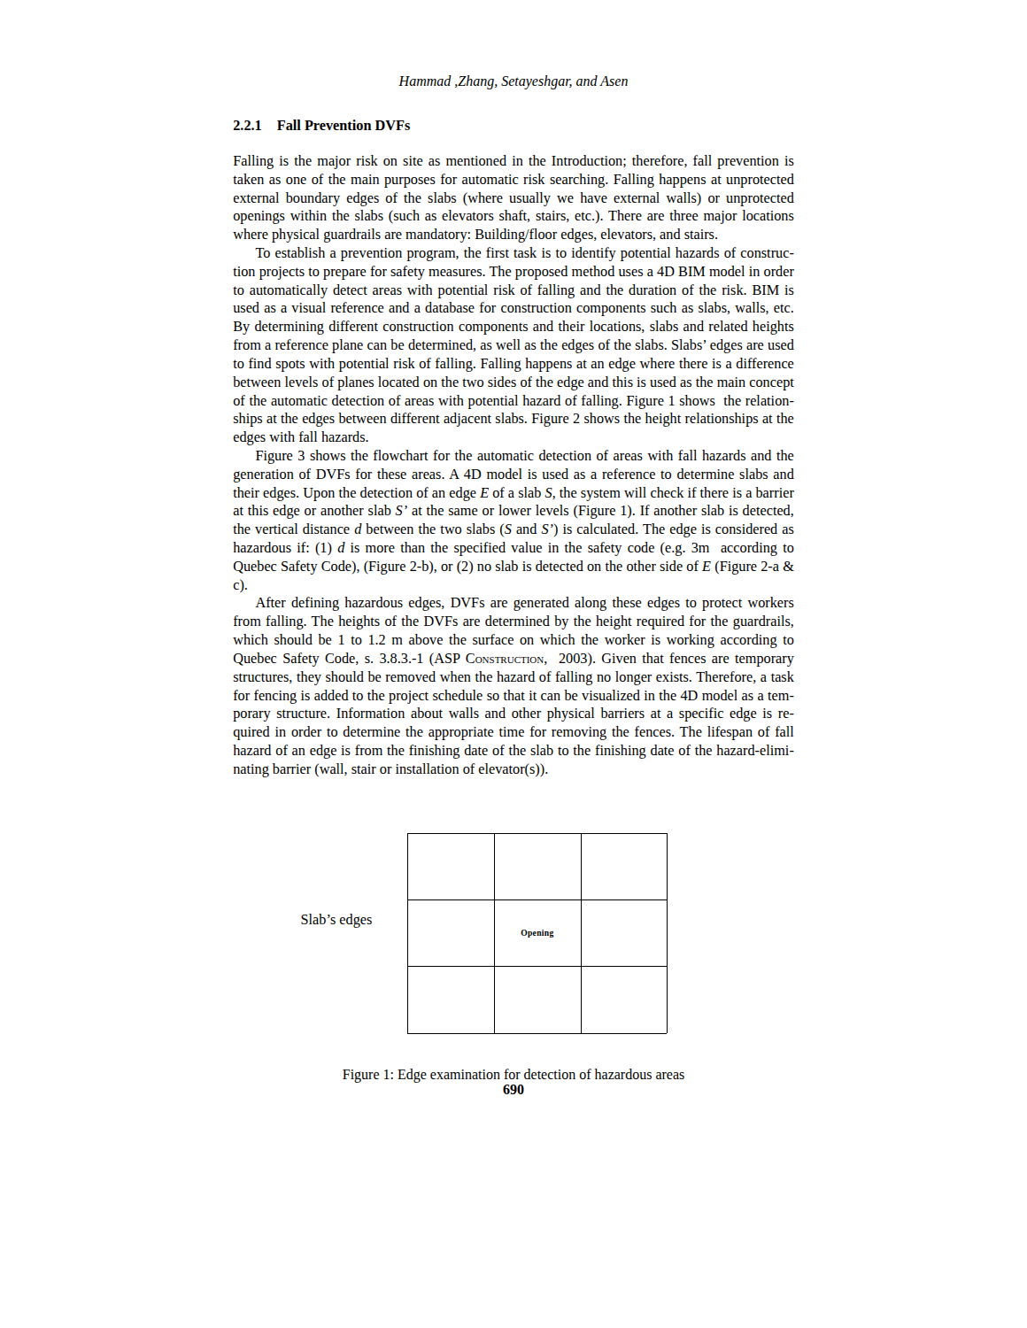Hammad ,Zhang, Setayeshgar, and Asen
2.2.1 Fall Prevention DVFs
Falling is the major risk on site as mentioned in the Introduction; therefore, fall prevention is taken as one of the main purposes for automatic risk searching. Falling happens at unprotected external boundary edges of the slabs (where usually we have external walls) or unprotected openings within the slabs (such as elevators shaft, stairs, etc.). There are three major locations where physical guardrails are mandatory: Building/floor edges, elevators, and stairs.
To establish a prevention program, the first task is to identify potential hazards of construction projects to prepare for safety measures. The proposed method uses a 4D BIM model in order to automatically detect areas with potential risk of falling and the duration of the risk. BIM is used as a visual reference and a database for construction components such as slabs, walls, etc. By determining different construction components and their locations, slabs and related heights from a reference plane can be determined, as well as the edges of the slabs. Slabs’ edges are used to find spots with potential risk of falling. Falling happens at an edge where there is a difference between levels of planes located on the two sides of the edge and this is used as the main concept of the automatic detection of areas with potential hazard of falling. Figure 1 shows the relationships at the edges between different adjacent slabs. Figure 2 shows the height relationships at the edges with fall hazards.
Figure 3 shows the flowchart for the automatic detection of areas with fall hazards and the generation of DVFs for these areas. A 4D model is used as a reference to determine slabs and their edges. Upon the detection of an edge E of a slab S, the system will check if there is a barrier at this edge or another slab S’ at the same or lower levels (Figure 1). If another slab is detected, the vertical distance d between the two slabs (S and S’) is calculated. The edge is considered as hazardous if: (1) d is more than the specified value in the safety code (e.g. 3m according to Quebec Safety Code), (Figure 2-b), or (2) no slab is detected on the other side of E (Figure 2-a & c).
After defining hazardous edges, DVFs are generated along these edges to protect workers from falling. The heights of the DVFs are determined by the height required for the guardrails, which should be 1 to 1.2 m above the surface on which the worker is working according to Quebec Safety Code, s. 3.8.3.-1 (ASP Construction, 2003). Given that fences are temporary structures, they should be removed when the hazard of falling no longer exists. Therefore, a task for fencing is added to the project schedule so that it can be visualized in the 4D model as a temporary structure. Information about walls and other physical barriers at a specific edge is required in order to determine the appropriate time for removing the fences. The lifespan of fall hazard of an edge is from the finishing date of the slab to the finishing date of the hazard-eliminating barrier (wall, stair or installation of elevator(s)).
Slab’s edges
Opening
Figure 1: Edge examination for detection of hazardous areas
690